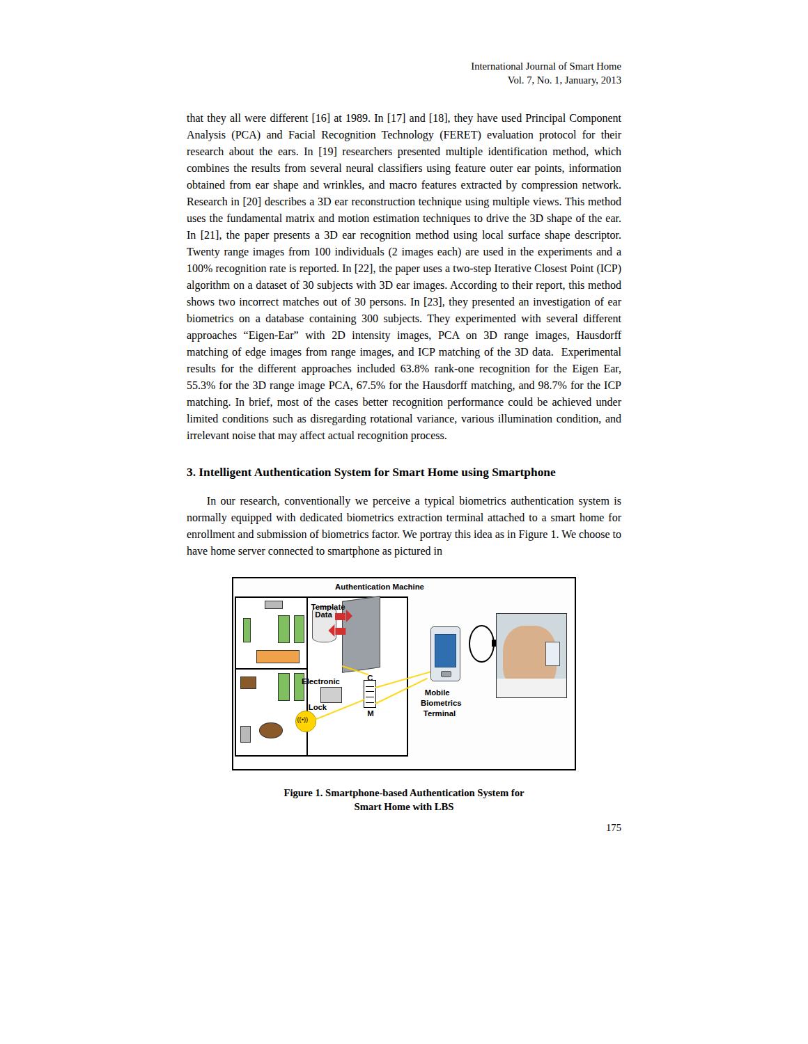International Journal of Smart Home
Vol. 7, No. 1, January, 2013
that they all were different [16] at 1989. In [17] and [18], they have used Principal Component Analysis (PCA) and Facial Recognition Technology (FERET) evaluation protocol for their research about the ears. In [19] researchers presented multiple identification method, which combines the results from several neural classifiers using feature outer ear points, information obtained from ear shape and wrinkles, and macro features extracted by compression network. Research in [20] describes a 3D ear reconstruction technique using multiple views. This method uses the fundamental matrix and motion estimation techniques to drive the 3D shape of the ear. In [21], the paper presents a 3D ear recognition method using local surface shape descriptor. Twenty range images from 100 individuals (2 images each) are used in the experiments and a 100% recognition rate is reported. In [22], the paper uses a two-step Iterative Closest Point (ICP) algorithm on a dataset of 30 subjects with 3D ear images. According to their report, this method shows two incorrect matches out of 30 persons. In [23], they presented an investigation of ear biometrics on a database containing 300 subjects. They experimented with several different approaches “Eigen-Ear” with 2D intensity images, PCA on 3D range images, Hausdorff matching of edge images from range images, and ICP matching of the 3D data. Experimental results for the different approaches included 63.8% rank-one recognition for the Eigen Ear, 55.3% for the 3D range image PCA, 67.5% for the Hausdorff matching, and 98.7% for the ICP matching. In brief, most of the cases better recognition performance could be achieved under limited conditions such as disregarding rotational variance, various illumination condition, and irrelevant noise that may affect actual recognition process.
3. Intelligent Authentication System for Smart Home using Smartphone
In our research, conventionally we perceive a typical biometrics authentication system is normally equipped with dedicated biometrics extraction terminal attached to a smart home for enrollment and submission of biometrics factor. We portray this idea as in Figure 1. We choose to have home server connected to smartphone as pictured in
Authentication Machine
Template
Data
Electronic
Lock
C
M
Mobile
Biometrics
Terminal
Figure 1. Smartphone-based Authentication System for
Smart Home with LBS
175